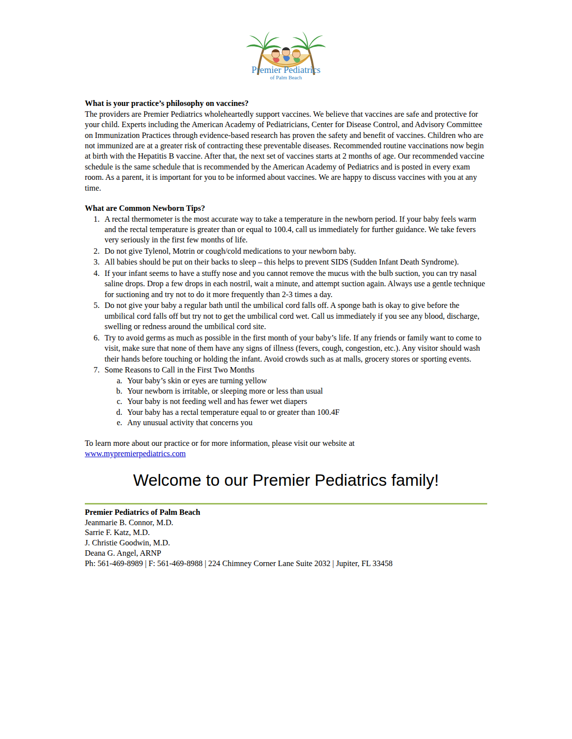Premier Pediatrics of Palm Beach
What is your practice’s philosophy on vaccines?
The providers are Premier Pediatrics wholeheartedly support vaccines. We believe that vaccines are safe and protective for your child. Experts including the American Academy of Pediatricians, Center for Disease Control, and Advisory Committee on Immunization Practices through evidence-based research has proven the safety and benefit of vaccines. Children who are not immunized are at a greater risk of contracting these preventable diseases. Recommended routine vaccinations now begin at birth with the Hepatitis B vaccine. After that, the next set of vaccines starts at 2 months of age. Our recommended vaccine schedule is the same schedule that is recommended by the American Academy of Pediatrics and is posted in every exam room. As a parent, it is important for you to be informed about vaccines. We are happy to discuss vaccines with you at any time.
What are Common Newborn Tips?
A rectal thermometer is the most accurate way to take a temperature in the newborn period. If your baby feels warm and the rectal temperature is greater than or equal to 100.4, call us immediately for further guidance. We take fevers very seriously in the first few months of life.
Do not give Tylenol, Motrin or cough/cold medications to your newborn baby.
All babies should be put on their backs to sleep – this helps to prevent SIDS (Sudden Infant Death Syndrome).
If your infant seems to have a stuffy nose and you cannot remove the mucus with the bulb suction, you can try nasal saline drops. Drop a few drops in each nostril, wait a minute, and attempt suction again. Always use a gentle technique for suctioning and try not to do it more frequently than 2-3 times a day.
Do not give your baby a regular bath until the umbilical cord falls off. A sponge bath is okay to give before the umbilical cord falls off but try not to get the umbilical cord wet. Call us immediately if you see any blood, discharge, swelling or redness around the umbilical cord site.
Try to avoid germs as much as possible in the first month of your baby’s life. If any friends or family want to come to visit, make sure that none of them have any signs of illness (fevers, cough, congestion, etc.). Any visitor should wash their hands before touching or holding the infant. Avoid crowds such as at malls, grocery stores or sporting events.
Some Reasons to Call in the First Two Months
Your baby’s skin or eyes are turning yellow
Your newborn is irritable, or sleeping more or less than usual
Your baby is not feeding well and has fewer wet diapers
Your baby has a rectal temperature equal to or greater than 100.4F
Any unusual activity that concerns you
To learn more about our practice or for more information, please visit our website at
www.mypremierpediatrics.com
Welcome to our Premier Pediatrics family!
Premier Pediatrics of Palm Beach
Jeanmarie B. Connor, M.D.
Sarrie F. Katz, M.D.
J. Christie Goodwin, M.D.
Deana G. Angel, ARNP
Ph: 561-469-8989 | F: 561-469-8988 | 224 Chimney Corner Lane Suite 2032 | Jupiter, FL 33458